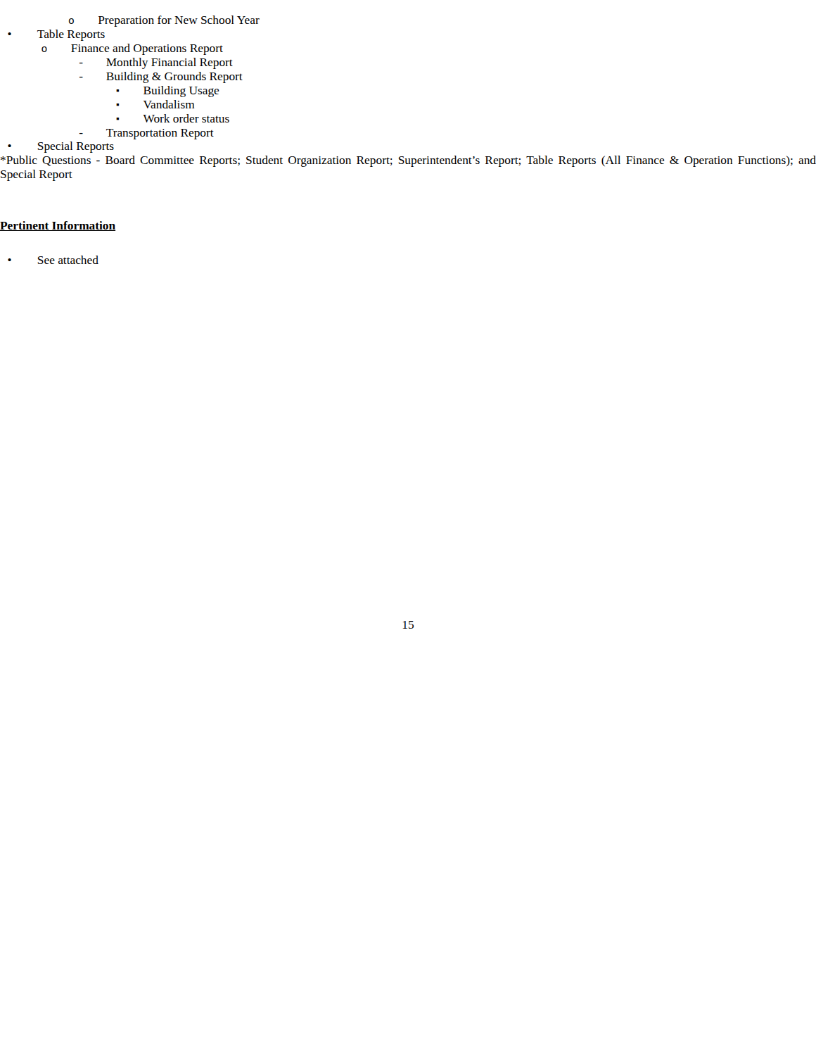Preparation for New School Year
Table Reports
Finance and Operations Report
Monthly Financial Report
Building & Grounds Report
Building Usage
Vandalism
Work order status
Transportation Report
Special Reports
*Public Questions - Board Committee Reports; Student Organization Report; Superintendent’s Report; Table Reports (All Finance & Operation Functions); and Special Report
Pertinent Information
See attached
15